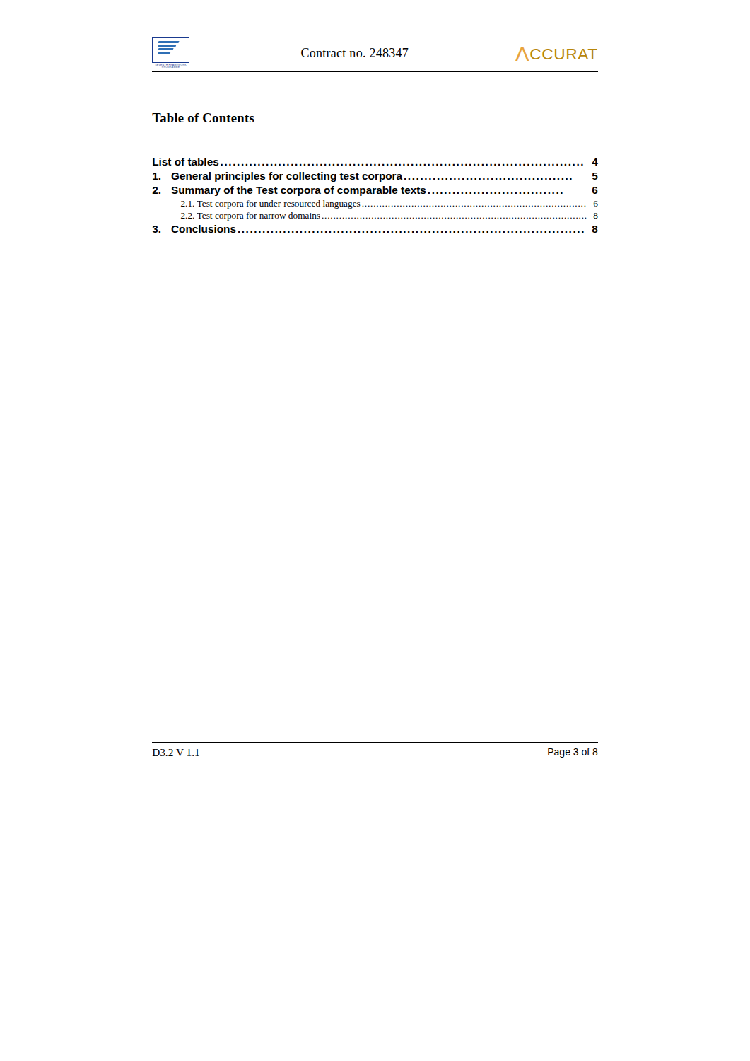SEVENTH FRAMEWORK
PROGRAMME
Contract no. 248347
ΛCCURAT
Table of Contents
List of tables .................................................................................................. 4
1. General principles for collecting test corpora ......................................... 5
2. Summary of the Test corpora of comparable texts ................................. 6
2.1. Test corpora for under-resourced languages ..................................................................................... 6
2.2. Test corpora for narrow domains ..................................................................................................... 8
3. Conclusions ............................................................................................. 8
D3.2 V 1.1
Page 3 of 8